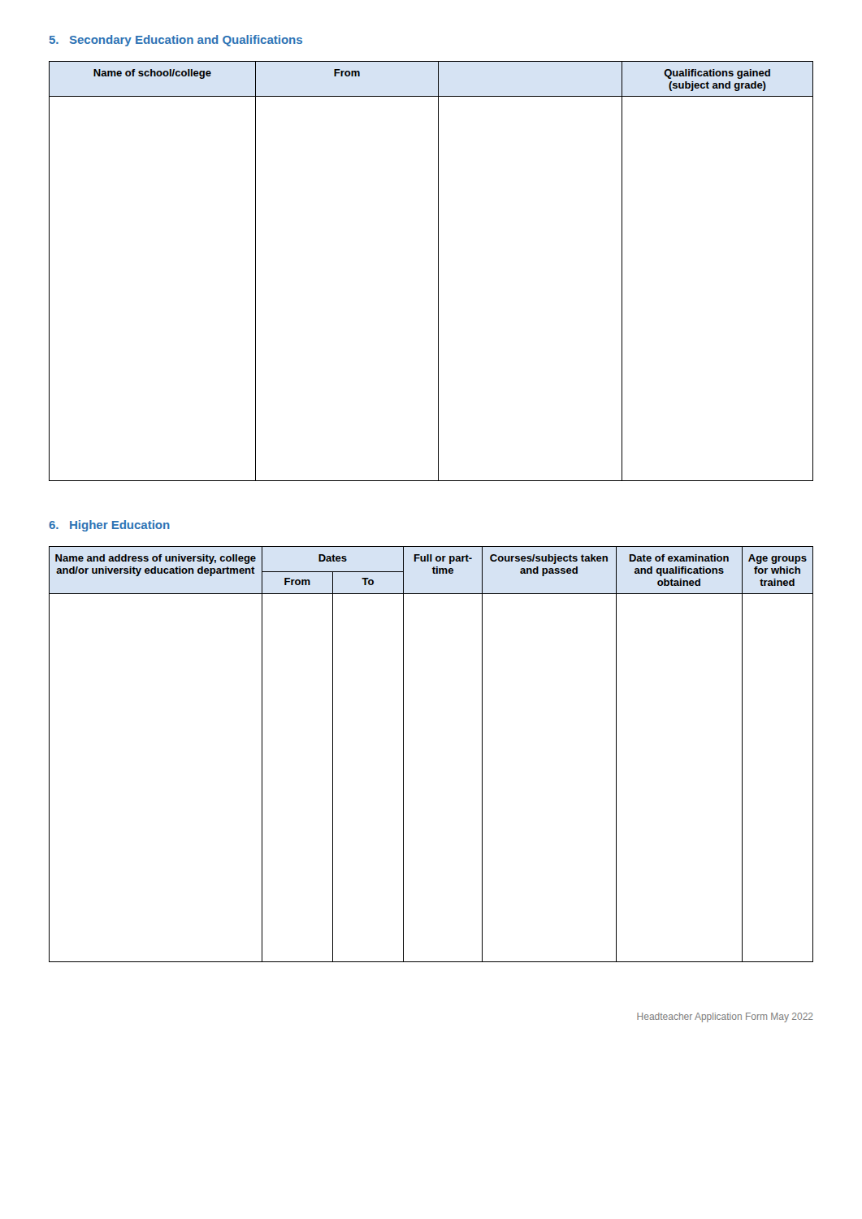5. Secondary Education and Qualifications
| Name of school/college | From | | Qualifications gained (subject and grade) |
| --- | --- | --- | --- |
6. Higher Education
| Name and address of university, college and/or university education department | Dates | Full or part-time | Courses/subjects taken and passed | Date of examination and qualifications obtained | Age groups for which trained |
| --- | --- | --- | --- | --- | --- |
| From | To |
Headteacher Application Form May 2022